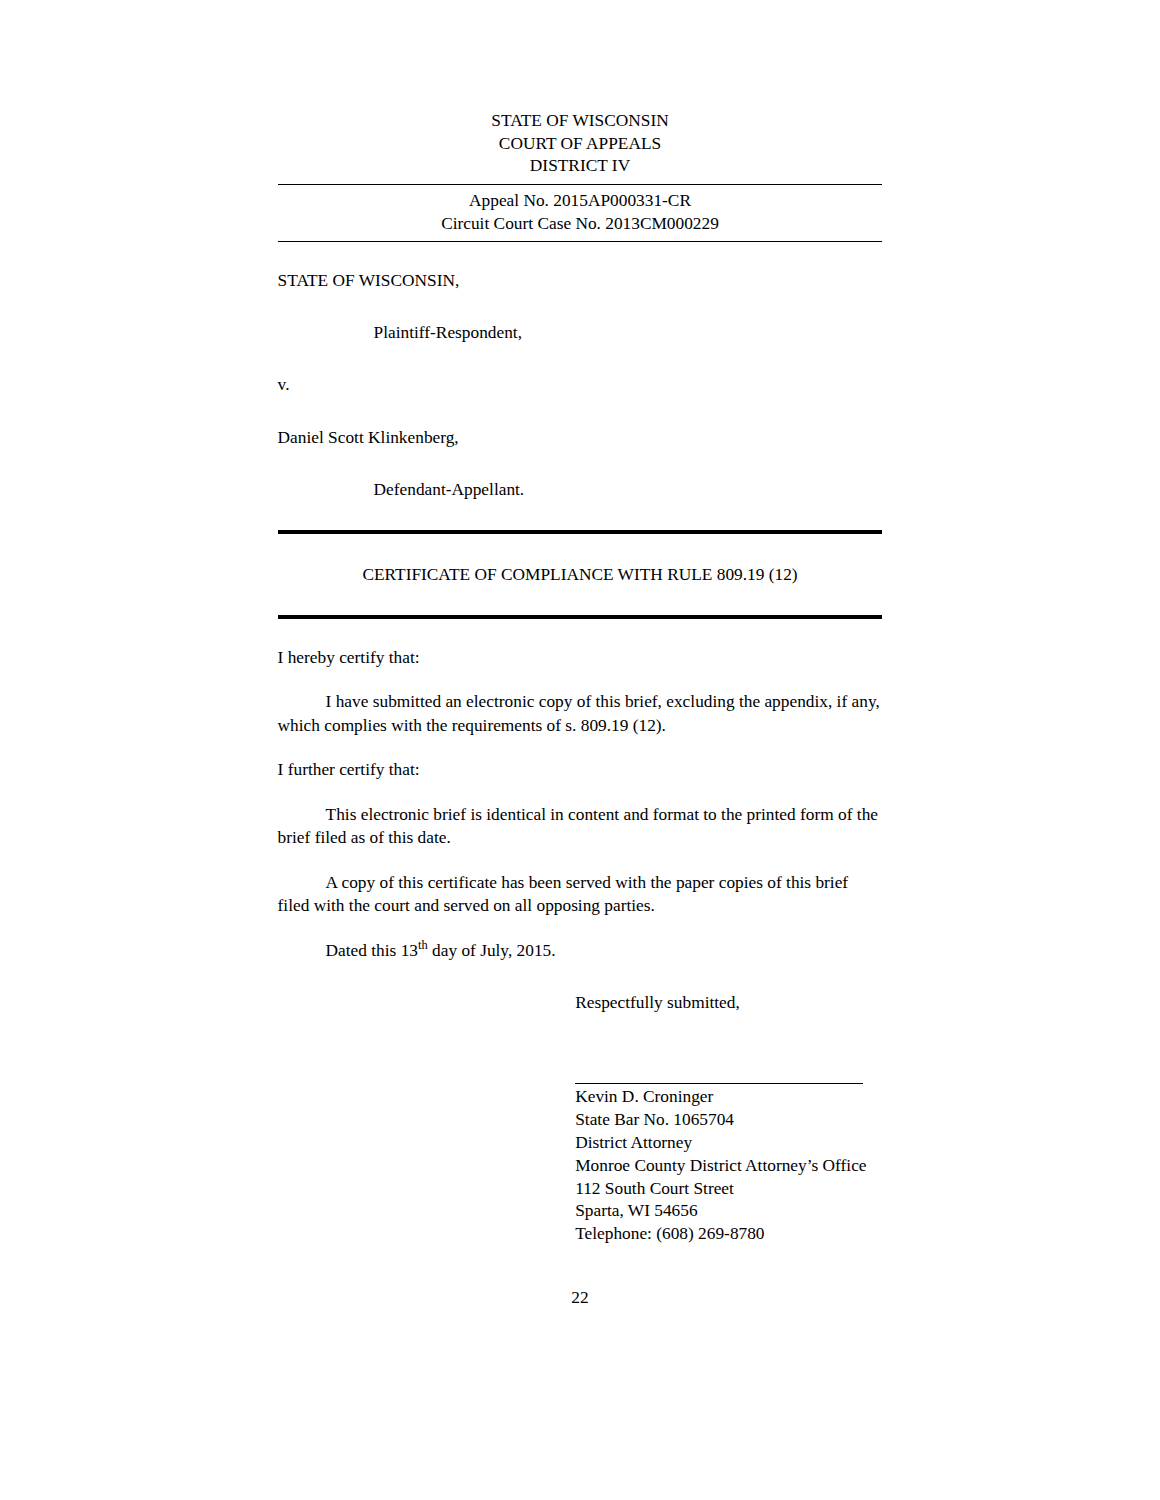STATE OF WISCONSIN
COURT OF APPEALS
DISTRICT IV
Appeal No. 2015AP000331-CR
Circuit Court Case No. 2013CM000229
STATE OF WISCONSIN,
Plaintiff-Respondent,
v.
Daniel Scott Klinkenberg,
Defendant-Appellant.
CERTIFICATE OF COMPLIANCE WITH RULE 809.19 (12)
I hereby certify that:
I have submitted an electronic copy of this brief, excluding the appendix, if any, which complies with the requirements of s. 809.19 (12).
I further certify that:
This electronic brief is identical in content and format to the printed form of the brief filed as of this date.
A copy of this certificate has been served with the paper copies of this brief filed with the court and served on all opposing parties.
Dated this 13th day of July, 2015.
Respectfully submitted,
Kevin D. Croninger
State Bar No. 1065704
District Attorney
Monroe County District Attorney’s Office
112 South Court Street
Sparta, WI 54656
Telephone: (608) 269-8780
22